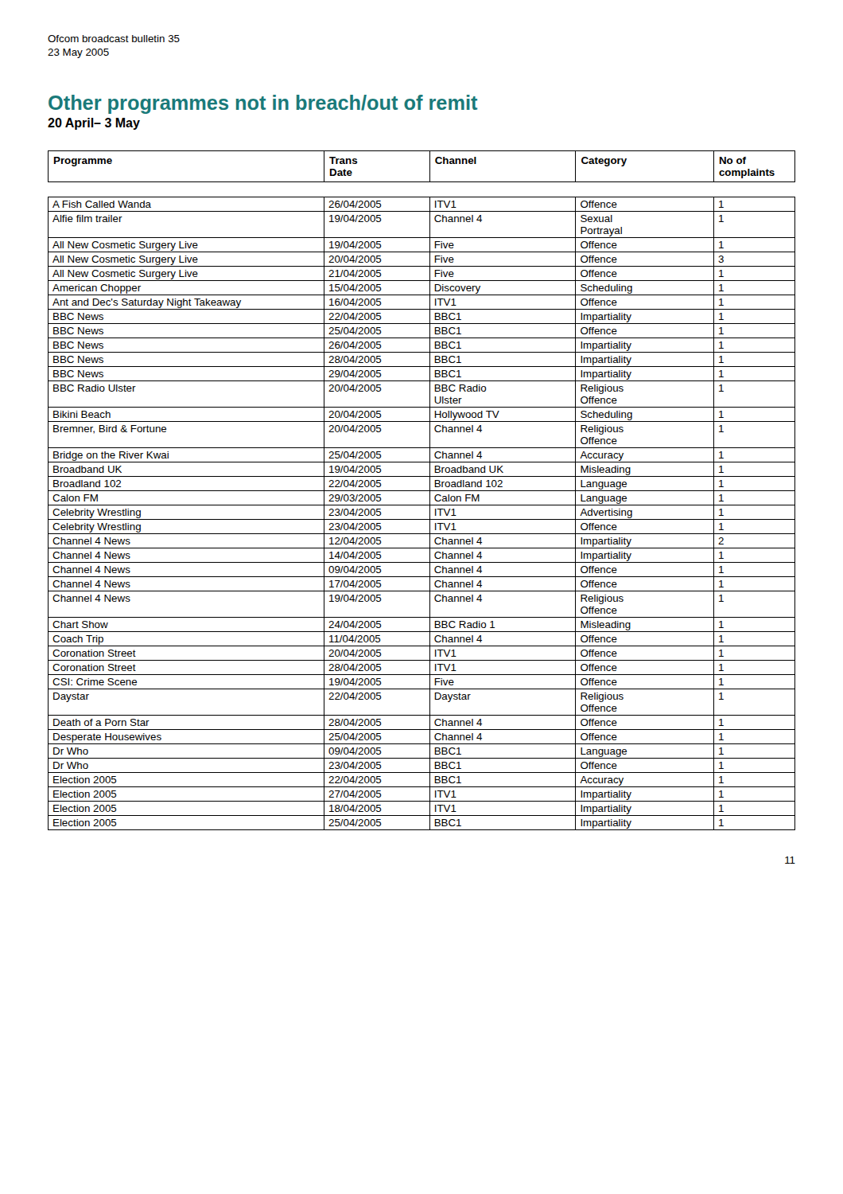Ofcom broadcast bulletin 35
23 May 2005
Other programmes not in breach/out of remit
20 April– 3 May
| Programme | Trans Date | Channel | Category | No of complaints |
| A Fish Called Wanda | 26/04/2005 | ITV1 | Offence | 1 |
| Alfie film trailer | 19/04/2005 | Channel 4 | Sexual Portrayal | 1 |
| All New Cosmetic Surgery Live | 19/04/2005 | Five | Offence | 1 |
| All New Cosmetic Surgery Live | 20/04/2005 | Five | Offence | 3 |
| All New Cosmetic Surgery Live | 21/04/2005 | Five | Offence | 1 |
| American Chopper | 15/04/2005 | Discovery | Scheduling | 1 |
| Ant and Dec's Saturday Night Takeaway | 16/04/2005 | ITV1 | Offence | 1 |
| BBC News | 22/04/2005 | BBC1 | Impartiality | 1 |
| BBC News | 25/04/2005 | BBC1 | Offence | 1 |
| BBC News | 26/04/2005 | BBC1 | Impartiality | 1 |
| BBC News | 28/04/2005 | BBC1 | Impartiality | 1 |
| BBC News | 29/04/2005 | BBC1 | Impartiality | 1 |
| BBC Radio Ulster | 20/04/2005 | BBC Radio Ulster | Religious Offence | 1 |
| Bikini Beach | 20/04/2005 | Hollywood TV | Scheduling | 1 |
| Bremner, Bird & Fortune | 20/04/2005 | Channel 4 | Religious Offence | 1 |
| Bridge on the River Kwai | 25/04/2005 | Channel 4 | Accuracy | 1 |
| Broadband UK | 19/04/2005 | Broadband UK | Misleading | 1 |
| Broadland 102 | 22/04/2005 | Broadland 102 | Language | 1 |
| Calon FM | 29/03/2005 | Calon FM | Language | 1 |
| Celebrity Wrestling | 23/04/2005 | ITV1 | Advertising | 1 |
| Celebrity Wrestling | 23/04/2005 | ITV1 | Offence | 1 |
| Channel 4 News | 12/04/2005 | Channel 4 | Impartiality | 2 |
| Channel 4 News | 14/04/2005 | Channel 4 | Impartiality | 1 |
| Channel 4 News | 09/04/2005 | Channel 4 | Offence | 1 |
| Channel 4 News | 17/04/2005 | Channel 4 | Offence | 1 |
| Channel 4 News | 19/04/2005 | Channel 4 | Religious Offence | 1 |
| Chart Show | 24/04/2005 | BBC Radio 1 | Misleading | 1 |
| Coach Trip | 11/04/2005 | Channel 4 | Offence | 1 |
| Coronation Street | 20/04/2005 | ITV1 | Offence | 1 |
| Coronation Street | 28/04/2005 | ITV1 | Offence | 1 |
| CSI: Crime Scene | 19/04/2005 | Five | Offence | 1 |
| Daystar | 22/04/2005 | Daystar | Religious Offence | 1 |
| Death of a Porn Star | 28/04/2005 | Channel 4 | Offence | 1 |
| Desperate Housewives | 25/04/2005 | Channel 4 | Offence | 1 |
| Dr Who | 09/04/2005 | BBC1 | Language | 1 |
| Dr Who | 23/04/2005 | BBC1 | Offence | 1 |
| Election 2005 | 22/04/2005 | BBC1 | Accuracy | 1 |
| Election 2005 | 27/04/2005 | ITV1 | Impartiality | 1 |
| Election 2005 | 18/04/2005 | ITV1 | Impartiality | 1 |
| Election 2005 | 25/04/2005 | BBC1 | Impartiality | 1 |
11